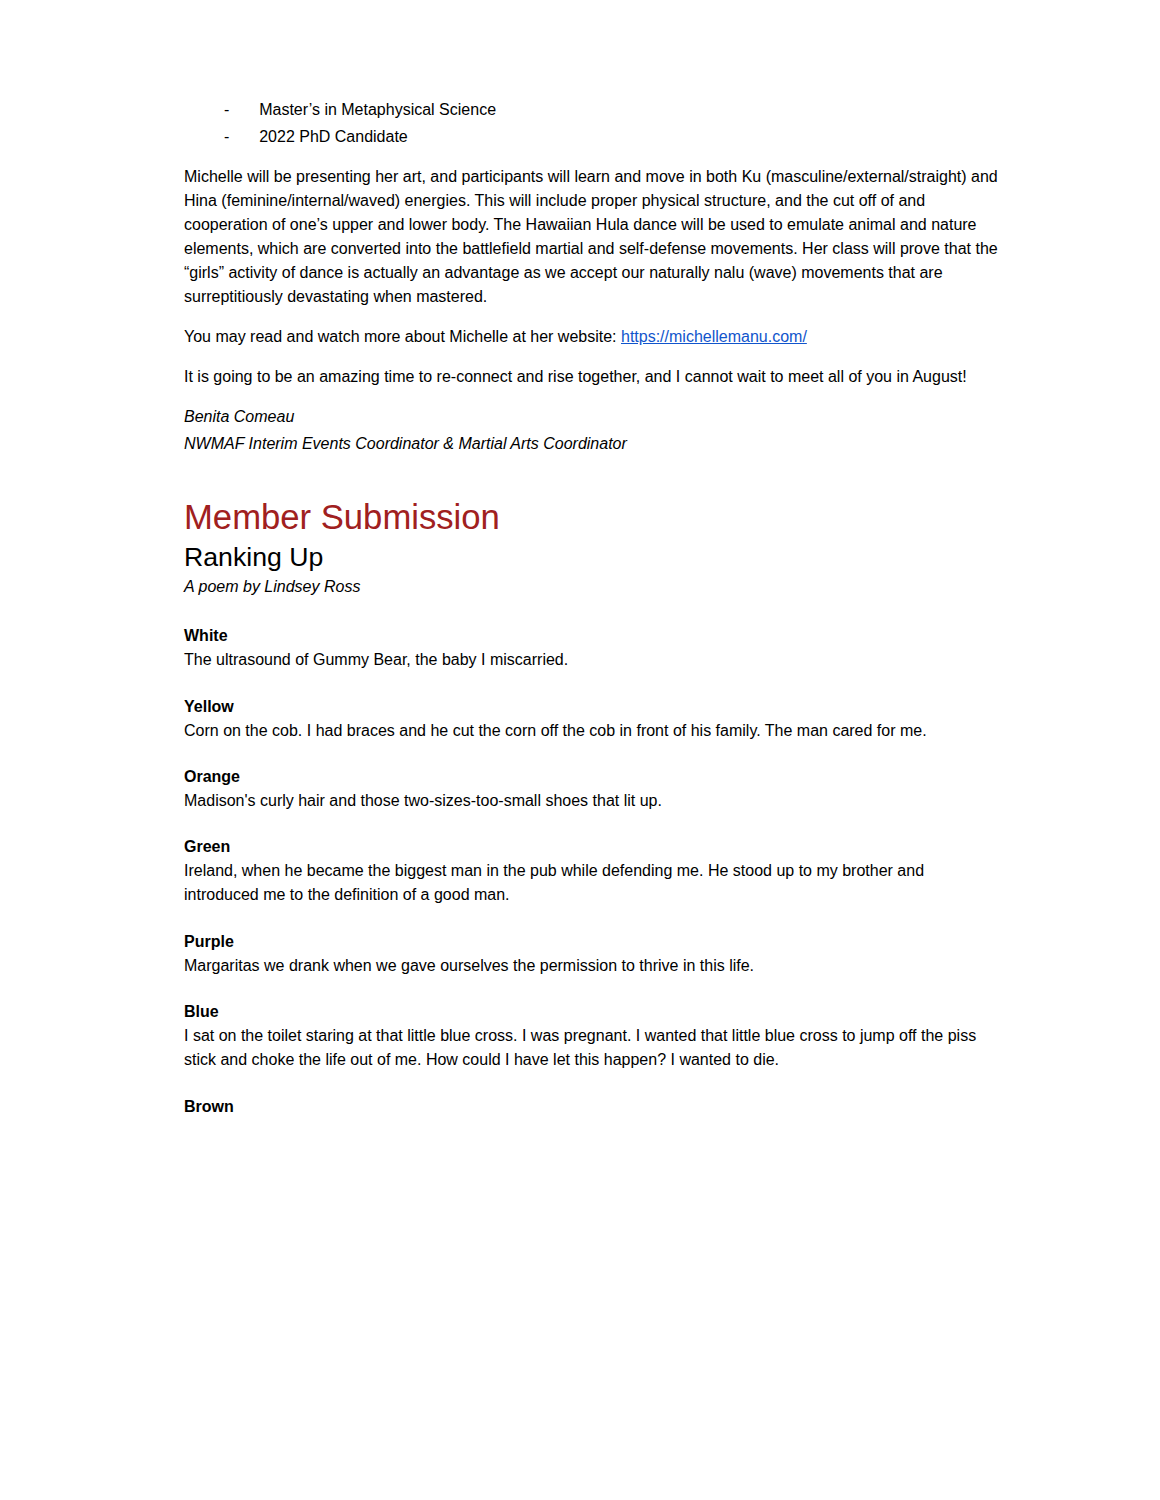Master’s in Metaphysical Science
2022 PhD Candidate
Michelle will be presenting her art, and participants will learn and move in both Ku (masculine/external/straight) and Hina (feminine/internal/waved) energies. This will include proper physical structure, and the cut off of and cooperation of one’s upper and lower body. The Hawaiian Hula dance will be used to emulate animal and nature elements, which are converted into the battlefield martial and self-defense movements. Her class will prove that the “girls” activity of dance is actually an advantage as we accept our naturally nalu (wave) movements that are surreptitiously devastating when mastered.
You may read and watch more about Michelle at her website: https://michellemanu.com/
It is going to be an amazing time to re-connect and rise together, and I cannot wait to meet all of you in August!
Benita Comeau
NWMAF Interim Events Coordinator & Martial Arts Coordinator
Member Submission
Ranking Up
A poem by Lindsey Ross
White The ultrasound of Gummy Bear, the baby I miscarried.
Yellow Corn on the cob. I had braces and he cut the corn off the cob in front of his family. The man cared for me.
Orange Madison's curly hair and those two-sizes-too-small shoes that lit up.
Green Ireland, when he became the biggest man in the pub while defending me. He stood up to my brother and introduced me to the definition of a good man.
Purple Margaritas we drank when we gave ourselves the permission to thrive in this life.
Blue I sat on the toilet staring at that little blue cross. I was pregnant. I wanted that little blue cross to jump off the piss stick and choke the life out of me. How could I have let this happen? I wanted to die.
Brown